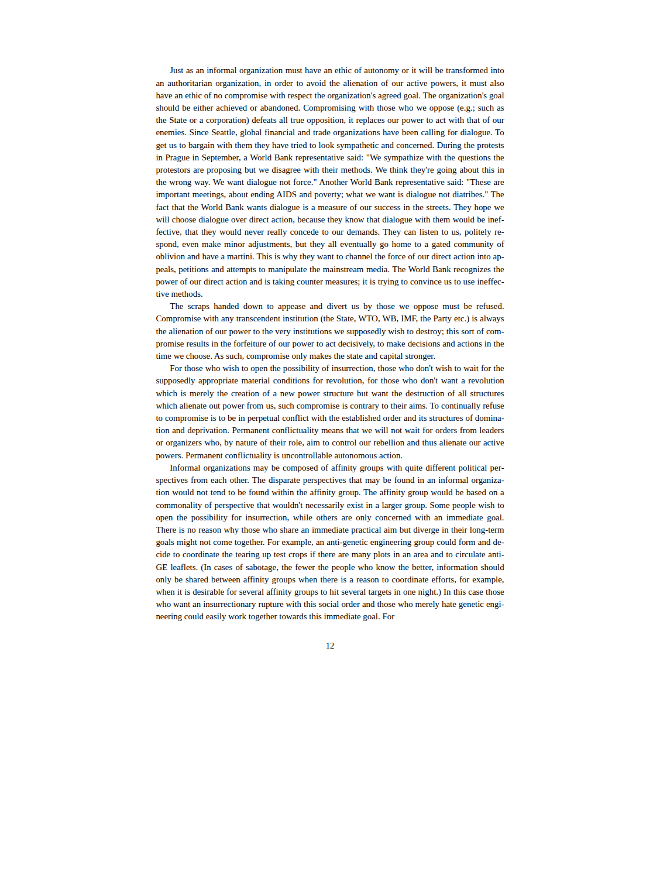Just as an informal organization must have an ethic of autonomy or it will be transformed into an authoritarian organization, in order to avoid the alienation of our active powers, it must also have an ethic of no compromise with respect the organization's agreed goal. The organization's goal should be either achieved or abandoned. Compromising with those who we oppose (e.g.; such as the State or a corporation) defeats all true opposition, it replaces our power to act with that of our enemies. Since Seattle, global financial and trade organizations have been calling for dialogue. To get us to bargain with them they have tried to look sympathetic and concerned. During the protests in Prague in September, a World Bank representative said: "We sympathize with the questions the protestors are proposing but we disagree with their methods. We think they're going about this in the wrong way. We want dialogue not force." Another World Bank representative said: "These are important meetings, about ending AIDS and poverty; what we want is dialogue not diatribes." The fact that the World Bank wants dialogue is a measure of our success in the streets. They hope we will choose dialogue over direct action, because they know that dialogue with them would be ineffective, that they would never really concede to our demands. They can listen to us, politely respond, even make minor adjustments, but they all eventually go home to a gated community of oblivion and have a martini. This is why they want to channel the force of our direct action into appeals, petitions and attempts to manipulate the mainstream media. The World Bank recognizes the power of our direct action and is taking counter measures; it is trying to convince us to use ineffective methods.
The scraps handed down to appease and divert us by those we oppose must be refused. Compromise with any transcendent institution (the State, WTO, WB, IMF, the Party etc.) is always the alienation of our power to the very institutions we supposedly wish to destroy; this sort of compromise results in the forfeiture of our power to act decisively, to make decisions and actions in the time we choose. As such, compromise only makes the state and capital stronger.
For those who wish to open the possibility of insurrection, those who don't wish to wait for the supposedly appropriate material conditions for revolution, for those who don't want a revolution which is merely the creation of a new power structure but want the destruction of all structures which alienate out power from us, such compromise is contrary to their aims. To continually refuse to compromise is to be in perpetual conflict with the established order and its structures of domination and deprivation. Permanent conflictuality means that we will not wait for orders from leaders or organizers who, by nature of their role, aim to control our rebellion and thus alienate our active powers. Permanent conflictuality is uncontrollable autonomous action.
Informal organizations may be composed of affinity groups with quite different political perspectives from each other. The disparate perspectives that may be found in an informal organization would not tend to be found within the affinity group. The affinity group would be based on a commonality of perspective that wouldn't necessarily exist in a larger group. Some people wish to open the possibility for insurrection, while others are only concerned with an immediate goal. There is no reason why those who share an immediate practical aim but diverge in their long-term goals might not come together. For example, an anti-genetic engineering group could form and decide to coordinate the tearing up test crops if there are many plots in an area and to circulate anti-GE leaflets. (In cases of sabotage, the fewer the people who know the better, information should only be shared between affinity groups when there is a reason to coordinate efforts, for example, when it is desirable for several affinity groups to hit several targets in one night.) In this case those who want an insurrectionary rupture with this social order and those who merely hate genetic engineering could easily work together towards this immediate goal. For
12